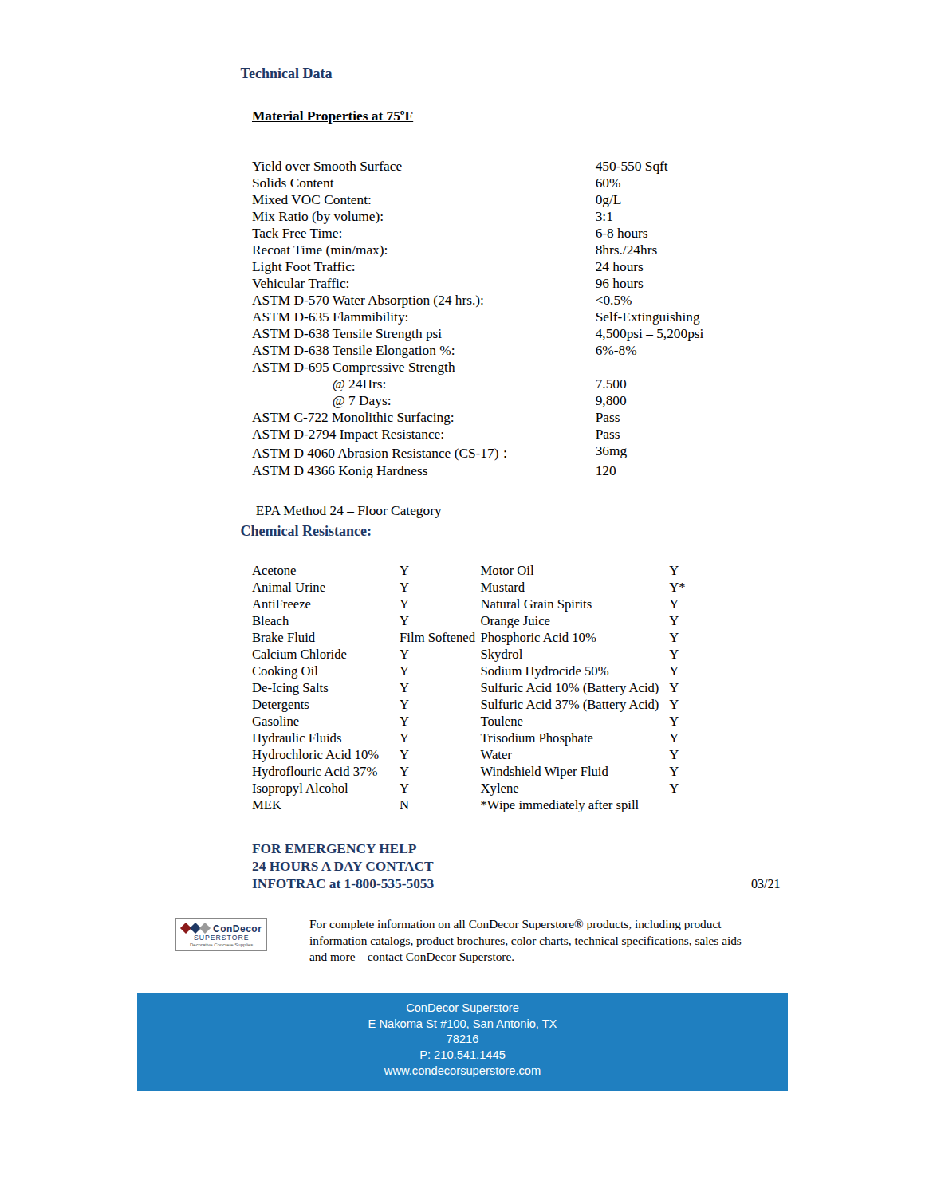Technical Data
Material Properties at 75ºF
| Yield over Smooth Surface | 450-550 Sqft |
| Solids Content | 60% |
| Mixed VOC Content: | 0g/L |
| Mix Ratio (by volume): | 3:1 |
| Tack Free Time: | 6-8 hours |
| Recoat Time (min/max): | 8hrs./24hrs |
| Light Foot Traffic: | 24 hours |
| Vehicular Traffic: | 96 hours |
| ASTM D-570 Water Absorption (24 hrs.): | <0.5% |
| ASTM D-635 Flammibility: | Self-Extinguishing |
| ASTM D-638 Tensile Strength psi | 4,500psi – 5,200psi |
| ASTM D-638 Tensile Elongation %: | 6%-8% |
| ASTM D-695 Compressive Strength | |
| @ 24Hrs: | 7.500 |
| @ 7 Days: | 9,800 |
| ASTM C-722 Monolithic Surfacing: | Pass |
| ASTM D-2794 Impact Resistance: | Pass |
| ASTM D 4060 Abrasion Resistance (CS-17)： | 36mg |
| ASTM D 4366 Konig Hardness | 120 |
EPA Method 24 – Floor Category
Chemical Resistance:
| Acetone | Y | Motor Oil | Y |
| Animal Urine | Y | Mustard | Y* |
| AntiFreeze | Y | Natural Grain Spirits | Y |
| Bleach | Y | Orange Juice | Y |
| Brake Fluid | Film Softened | Phosphoric Acid 10% | Y |
| Calcium Chloride | Y | Skydrol | Y |
| Cooking Oil | Y | Sodium Hydrocide 50% | Y |
| De-Icing Salts | Y | Sulfuric Acid 10% (Battery Acid) | Y |
| Detergents | Y | Sulfuric Acid 37% (Battery Acid) | Y |
| Gasoline | Y | Toulene | Y |
| Hydraulic Fluids | Y | Trisodium Phosphate | Y |
| Hydrochloric Acid 10% | Y | Water | Y |
| Hydroflouric Acid 37% | Y | Windshield Wiper Fluid | Y |
| Isopropyl Alcohol | Y | Xylene | Y |
| MEK | N | *Wipe immediately after spill | |
FOR EMERGENCY HELP
24 HOURS A DAY CONTACT
INFOTRAC at 1-800-535-5053 03/21
ConDecor
SUPERSTORE
Decorative Concrete Supplies
For complete information on all ConDecor Superstore® products, including product information catalogs, product brochures, color charts, technical specifications, sales aids and more—contact ConDecor Superstore.
ConDecor Superstore
E Nakoma St #100, San Antonio, TX
78216
P: 210.541.1445
www.condecorsuperstore.com